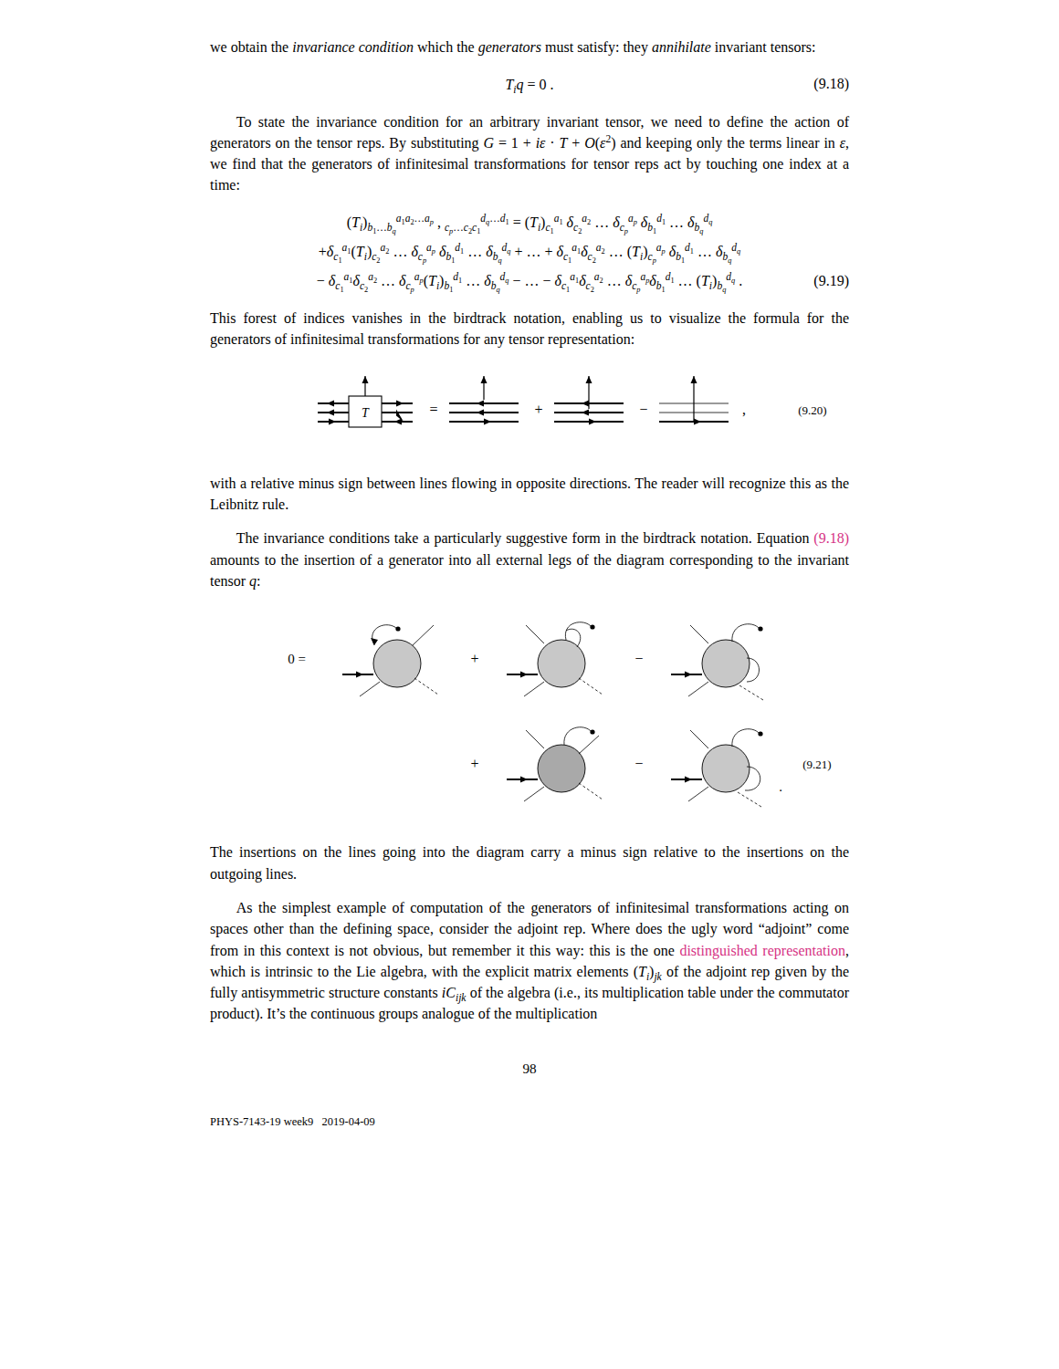we obtain the invariance condition which the generators must satisfy: they annihilate invariant tensors:
Tiq = 0 . (9.18)
To state the invariance condition for an arbitrary invariant tensor, we need to define the action of generators on the tensor reps. By substituting G = 1 + iε · T + O(ε2) and keeping only the terms linear in ε, we find that the generators of infinitesimal transformations for tensor reps act by touching one index at a time:
(Ti)b1…bqa1a2…ap , cp…c2c1dq…d1 = (Ti)c1a1 δc2a2 … δcpap δb1d1 … δbqdq
+δc1a1(Ti)c2a2 … δcpap δb1d1 … δbqdq + … + δc1a1δc2a2 … (Ti)cpap δb1d1 … δbqdq
− δc1a1δc2a2 … δcpap(Ti)b1d1 … δbqdq − … − δc1a1δc2a2 … δcpapδb1d1 … (Ti)bqdq .
(9.19)
This forest of indices vanishes in the birdtrack notation, enabling us to visualize the formula for the generators of infinitesimal transformations for any tensor representation:
T = + − , (9.20)
with a relative minus sign between lines flowing in opposite directions. The reader will recognize this as the Leibnitz rule.
The invariance conditions take a particularly suggestive form in the birdtrack notation. Equation (9.18) amounts to the insertion of a generator into all external legs of the diagram corresponding to the invariant tensor q:
0 = + − + − . (9.21)
The insertions on the lines going into the diagram carry a minus sign relative to the insertions on the outgoing lines.
As the simplest example of computation of the generators of infinitesimal transformations acting on spaces other than the defining space, consider the adjoint rep. Where does the ugly word “adjoint” come from in this context is not obvious, but remember it this way: this is the one distinguished representation, which is intrinsic to the Lie algebra, with the explicit matrix elements (Ti)jk of the adjoint rep given by the fully antisymmetric structure constants iCijk of the algebra (i.e., its multiplication table under the commutator product). It’s the continuous groups analogue of the multiplication
98
PHYS-7143-19 week9 2019-04-09